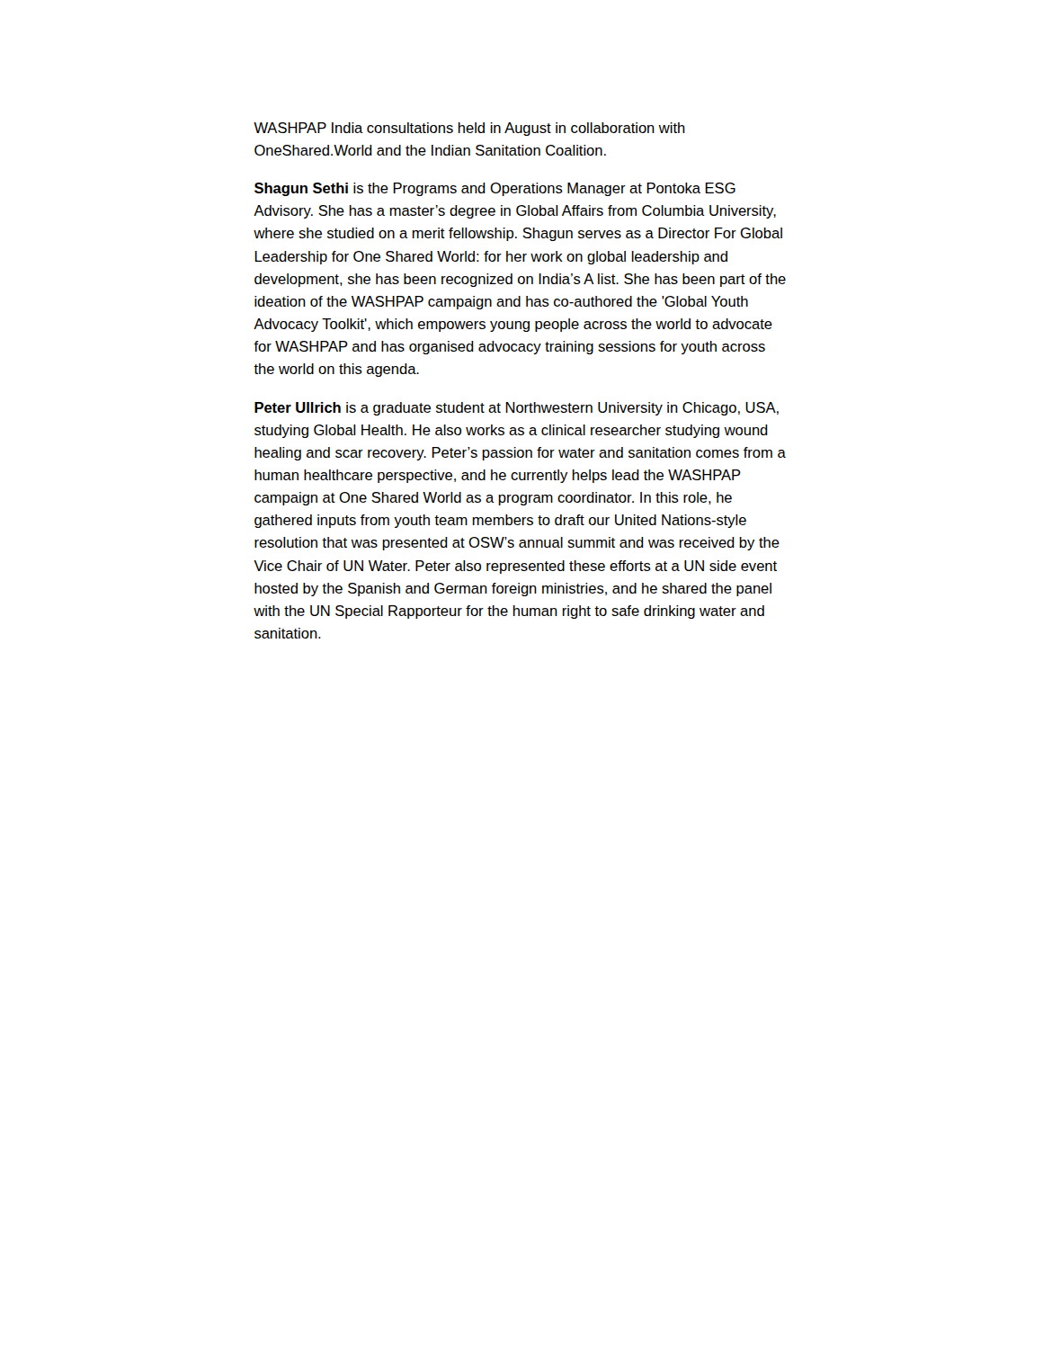WASHPAP India consultations held in August in collaboration with OneShared.World and the Indian Sanitation Coalition.
Shagun Sethi is the Programs and Operations Manager at Pontoka ESG Advisory. She has a master’s degree in Global Affairs from Columbia University, where she studied on a merit fellowship. Shagun serves as a Director For Global Leadership for One Shared World: for her work on global leadership and development, she has been recognized on India’s A list. She has been part of the ideation of the WASHPAP campaign and has co-authored the 'Global Youth Advocacy Toolkit', which empowers young people across the world to advocate for WASHPAP and has organised advocacy training sessions for youth across the world on this agenda.
Peter Ullrich is a graduate student at Northwestern University in Chicago, USA, studying Global Health. He also works as a clinical researcher studying wound healing and scar recovery. Peter’s passion for water and sanitation comes from a human healthcare perspective, and he currently helps lead the WASHPAP campaign at One Shared World as a program coordinator. In this role, he gathered inputs from youth team members to draft our United Nations-style resolution that was presented at OSW’s annual summit and was received by the Vice Chair of UN Water. Peter also represented these efforts at a UN side event hosted by the Spanish and German foreign ministries, and he shared the panel with the UN Special Rapporteur for the human right to safe drinking water and sanitation.